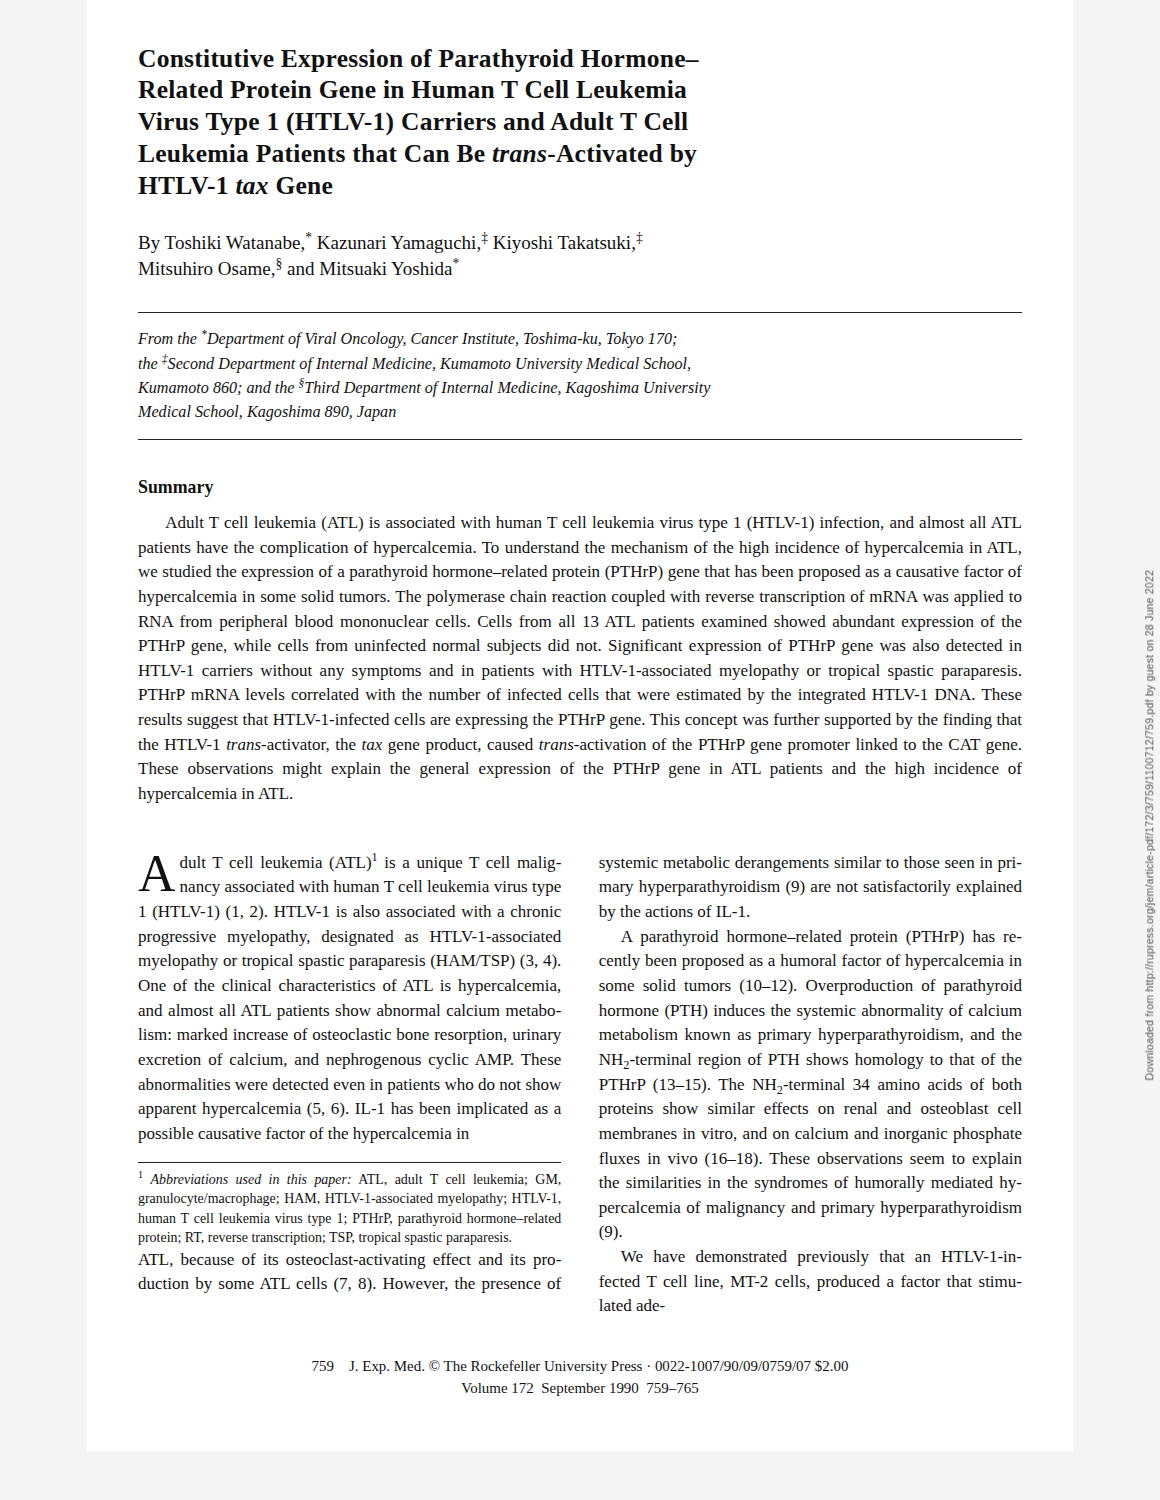Downloaded from http://rupress.org/jem/article-pdf/172/3/759/1100712/759.pdf by guest on 28 June 2022
Constitutive Expression of Parathyroid Hormone–
Related Protein Gene in Human T Cell Leukemia
Virus Type 1 (HTLV-1) Carriers and Adult T Cell
Leukemia Patients that Can Be trans-Activated by
HTLV-1 tax Gene
By Toshiki Watanabe,* Kazunari Yamaguchi,‡ Kiyoshi Takatsuki,‡
Mitsuhiro Osame,§ and Mitsuaki Yoshida*
From the *Department of Viral Oncology, Cancer Institute, Toshima-ku, Tokyo 170;
the ‡Second Department of Internal Medicine, Kumamoto University Medical School,
Kumamoto 860; and the §Third Department of Internal Medicine, Kagoshima University
Medical School, Kagoshima 890, Japan
Summary
Adult T cell leukemia (ATL) is associated with human T cell leukemia virus type 1 (HTLV-1) infection, and almost all ATL patients have the complication of hypercalcemia. To understand the mechanism of the high incidence of hypercalcemia in ATL, we studied the expression of a parathyroid hormone–related protein (PTHrP) gene that has been proposed as a causative factor of hypercalcemia in some solid tumors. The polymerase chain reaction coupled with reverse transcription of mRNA was applied to RNA from peripheral blood mononuclear cells. Cells from all 13 ATL patients examined showed abundant expression of the PTHrP gene, while cells from uninfected normal subjects did not. Significant expression of PTHrP gene was also detected in HTLV-1 carriers without any symptoms and in patients with HTLV-1-associated myelopathy or tropical spastic paraparesis. PTHrP mRNA levels correlated with the number of infected cells that were estimated by the integrated HTLV-1 DNA. These results suggest that HTLV-1-infected cells are expressing the PTHrP gene. This concept was further supported by the finding that the HTLV-1 trans-activator, the tax gene product, caused trans-activation of the PTHrP gene promoter linked to the CAT gene. These observations might explain the general expression of the PTHrP gene in ATL patients and the high incidence of hypercalcemia in ATL.
Adult T cell leukemia (ATL)1 is a unique T cell malignancy associated with human T cell leukemia virus type 1 (HTLV-1) (1, 2). HTLV-1 is also associated with a chronic progressive myelopathy, designated as HTLV-1-associated myelopathy or tropical spastic paraparesis (HAM/TSP) (3, 4). One of the clinical characteristics of ATL is hypercalcemia, and almost all ATL patients show abnormal calcium metabolism: marked increase of osteoclastic bone resorption, urinary excretion of calcium, and nephrogenous cyclic AMP. These abnormalities were detected even in patients who do not show apparent hypercalcemia (5, 6). IL-1 has been implicated as a possible causative factor of the hypercalcemia in
1 Abbreviations used in this paper: ATL, adult T cell leukemia; GM, granulocyte/macrophage; HAM, HTLV-1-associated myelopathy; HTLV-1, human T cell leukemia virus type 1; PTHrP, parathyroid hormone–related protein; RT, reverse transcription; TSP, tropical spastic paraparesis.
ATL, because of its osteoclast-activating effect and its production by some ATL cells (7, 8). However, the presence of systemic metabolic derangements similar to those seen in primary hyperparathyroidism (9) are not satisfactorily explained by the actions of IL-1.
A parathyroid hormone–related protein (PTHrP) has recently been proposed as a humoral factor of hypercalcemia in some solid tumors (10–12). Overproduction of parathyroid hormone (PTH) induces the systemic abnormality of calcium metabolism known as primary hyperparathyroidism, and the NH2-terminal region of PTH shows homology to that of the PTHrP (13–15). The NH2-terminal 34 amino acids of both proteins show similar effects on renal and osteoblast cell membranes in vitro, and on calcium and inorganic phosphate fluxes in vivo (16–18). These observations seem to explain the similarities in the syndromes of humorally mediated hypercalcemia of malignancy and primary hyperparathyroidism (9).
We have demonstrated previously that an HTLV-1-infected T cell line, MT-2 cells, produced a factor that stimulated ade-
759 J. Exp. Med. © The Rockefeller University Press · 0022-1007/90/09/0759/07 $2.00
Volume 172 September 1990 759–765